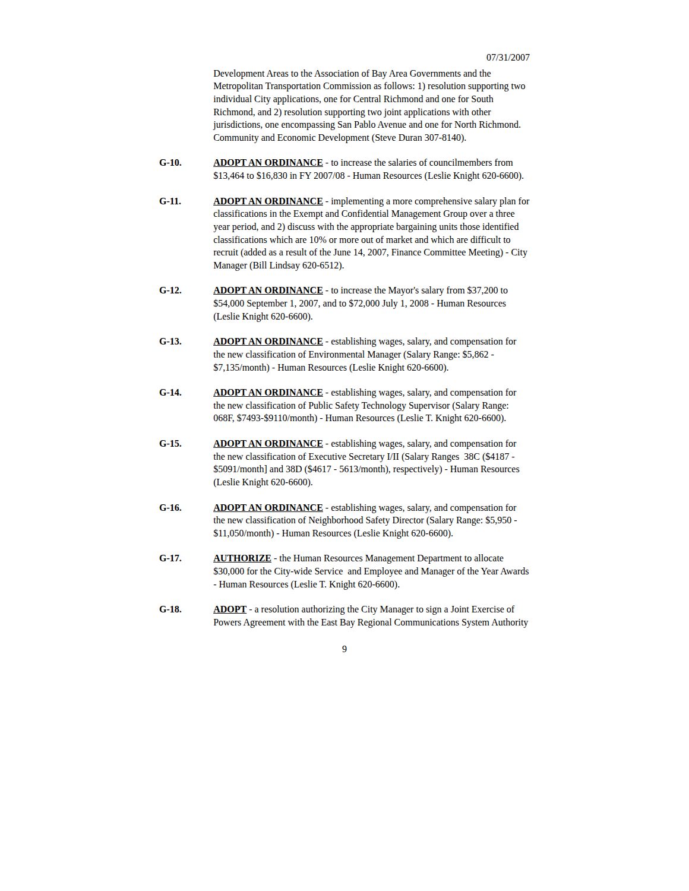07/31/2007
Development Areas to the Association of Bay Area Governments and the Metropolitan Transportation Commission as follows: 1) resolution supporting two individual City applications, one for Central Richmond and one for South Richmond, and 2) resolution supporting two joint applications with other jurisdictions, one encompassing San Pablo Avenue and one for North Richmond. Community and Economic Development (Steve Duran 307-8140).
G-10.
ADOPT AN ORDINANCE - to increase the salaries of councilmembers from $13,464 to $16,830 in FY 2007/08 - Human Resources (Leslie Knight 620-6600).
G-11.
ADOPT AN ORDINANCE - implementing a more comprehensive salary plan for classifications in the Exempt and Confidential Management Group over a three year period, and 2) discuss with the appropriate bargaining units those identified classifications which are 10% or more out of market and which are difficult to recruit (added as a result of the June 14, 2007, Finance Committee Meeting) - City Manager (Bill Lindsay 620-6512).
G-12.
ADOPT AN ORDINANCE - to increase the Mayor's salary from $37,200 to $54,000 September 1, 2007, and to $72,000 July 1, 2008 - Human Resources (Leslie Knight 620-6600).
G-13.
ADOPT AN ORDINANCE - establishing wages, salary, and compensation for the new classification of Environmental Manager (Salary Range: $5,862 - $7,135/month) - Human Resources (Leslie Knight 620-6600).
G-14.
ADOPT AN ORDINANCE - establishing wages, salary, and compensation for the new classification of Public Safety Technology Supervisor (Salary Range: 068F, $7493-$9110/month) - Human Resources (Leslie T. Knight 620-6600).
G-15.
ADOPT AN ORDINANCE - establishing wages, salary, and compensation for the new classification of Executive Secretary I/II (Salary Ranges 38C ($4187 - $5091/month] and 38D ($4617 - 5613/month), respectively) - Human Resources (Leslie Knight 620-6600).
G-16.
ADOPT AN ORDINANCE - establishing wages, salary, and compensation for the new classification of Neighborhood Safety Director (Salary Range: $5,950 - $11,050/month) - Human Resources (Leslie Knight 620-6600).
G-17.
AUTHORIZE - the Human Resources Management Department to allocate $30,000 for the City-wide Service and Employee and Manager of the Year Awards - Human Resources (Leslie T. Knight 620-6600).
G-18.
ADOPT - a resolution authorizing the City Manager to sign a Joint Exercise of Powers Agreement with the East Bay Regional Communications System Authority
9